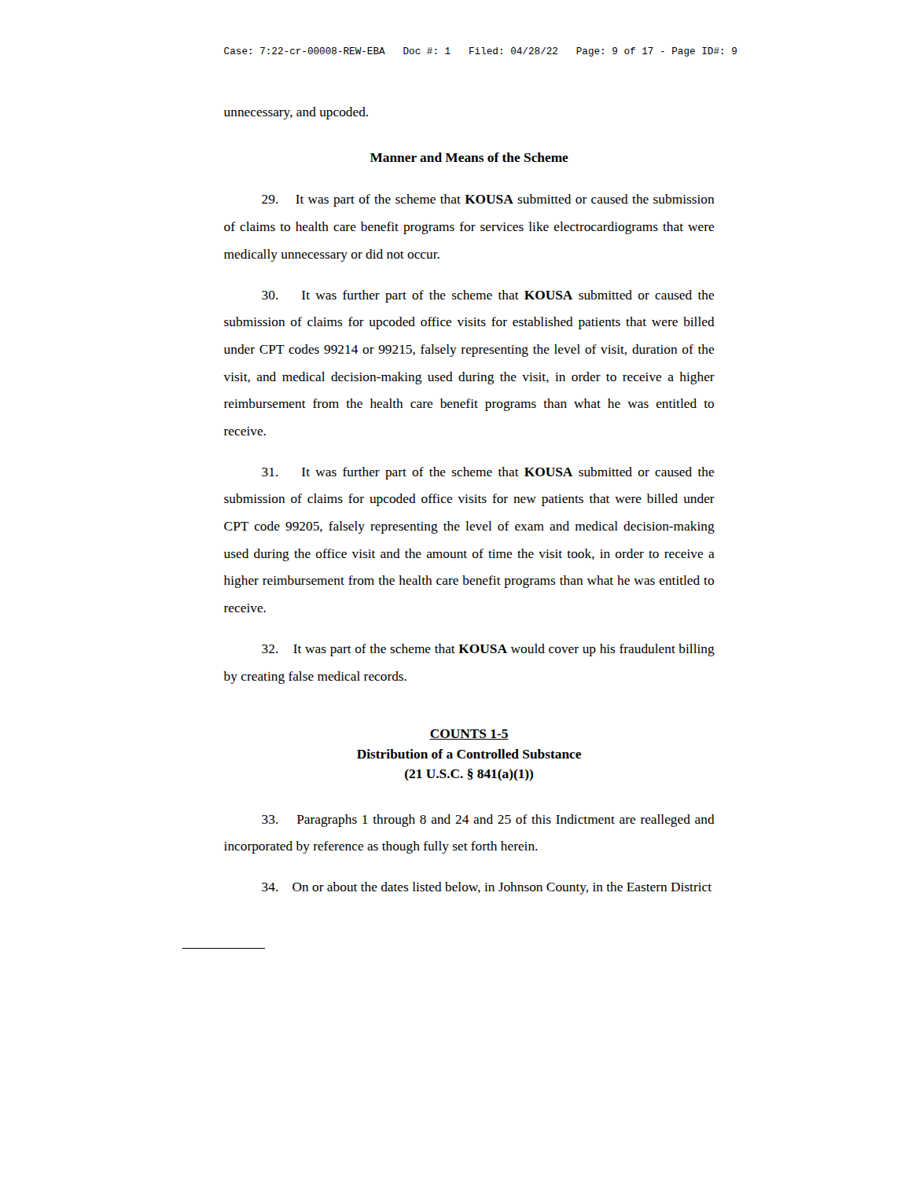Case: 7:22-cr-00008-REW-EBA Doc #: 1 Filed: 04/28/22 Page: 9 of 17 - Page ID#: 9
unnecessary, and upcoded.
Manner and Means of the Scheme
29. It was part of the scheme that KOUSA submitted or caused the submission of claims to health care benefit programs for services like electrocardiograms that were medically unnecessary or did not occur.
30. It was further part of the scheme that KOUSA submitted or caused the submission of claims for upcoded office visits for established patients that were billed under CPT codes 99214 or 99215, falsely representing the level of visit, duration of the visit, and medical decision-making used during the visit, in order to receive a higher reimbursement from the health care benefit programs than what he was entitled to receive.
31. It was further part of the scheme that KOUSA submitted or caused the submission of claims for upcoded office visits for new patients that were billed under CPT code 99205, falsely representing the level of exam and medical decision-making used during the office visit and the amount of time the visit took, in order to receive a higher reimbursement from the health care benefit programs than what he was entitled to receive.
32. It was part of the scheme that KOUSA would cover up his fraudulent billing by creating false medical records.
COUNTS 1-5
Distribution of a Controlled Substance
(21 U.S.C. § 841(a)(1))
33. Paragraphs 1 through 8 and 24 and 25 of this Indictment are realleged and incorporated by reference as though fully set forth herein.
34. On or about the dates listed below, in Johnson County, in the Eastern District